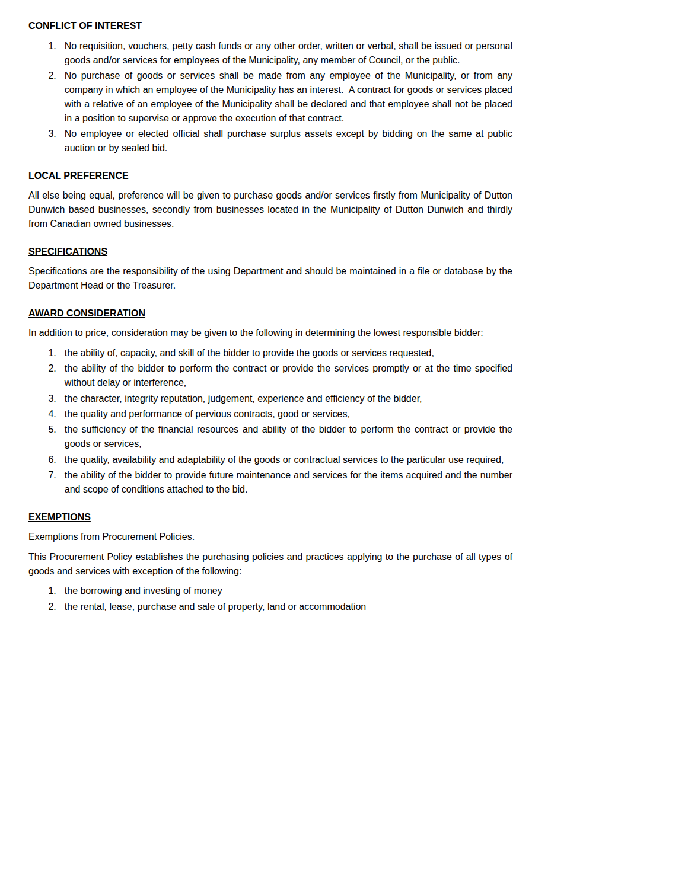CONFLICT OF INTEREST
No requisition, vouchers, petty cash funds or any other order, written or verbal, shall be issued or personal goods and/or services for employees of the Municipality, any member of Council, or the public.
No purchase of goods or services shall be made from any employee of the Municipality, or from any company in which an employee of the Municipality has an interest. A contract for goods or services placed with a relative of an employee of the Municipality shall be declared and that employee shall not be placed in a position to supervise or approve the execution of that contract.
No employee or elected official shall purchase surplus assets except by bidding on the same at public auction or by sealed bid.
LOCAL PREFERENCE
All else being equal, preference will be given to purchase goods and/or services firstly from Municipality of Dutton Dunwich based businesses, secondly from businesses located in the Municipality of Dutton Dunwich and thirdly from Canadian owned businesses.
SPECIFICATIONS
Specifications are the responsibility of the using Department and should be maintained in a file or database by the Department Head or the Treasurer.
AWARD CONSIDERATION
In addition to price, consideration may be given to the following in determining the lowest responsible bidder:
the ability of, capacity, and skill of the bidder to provide the goods or services requested,
the ability of the bidder to perform the contract or provide the services promptly or at the time specified without delay or interference,
the character, integrity reputation, judgement, experience and efficiency of the bidder,
the quality and performance of pervious contracts, good or services,
the sufficiency of the financial resources and ability of the bidder to perform the contract or provide the goods or services,
the quality, availability and adaptability of the goods or contractual services to the particular use required,
the ability of the bidder to provide future maintenance and services for the items acquired and the number and scope of conditions attached to the bid.
EXEMPTIONS
Exemptions from Procurement Policies.
This Procurement Policy establishes the purchasing policies and practices applying to the purchase of all types of goods and services with exception of the following:
the borrowing and investing of money
the rental, lease, purchase and sale of property, land or accommodation